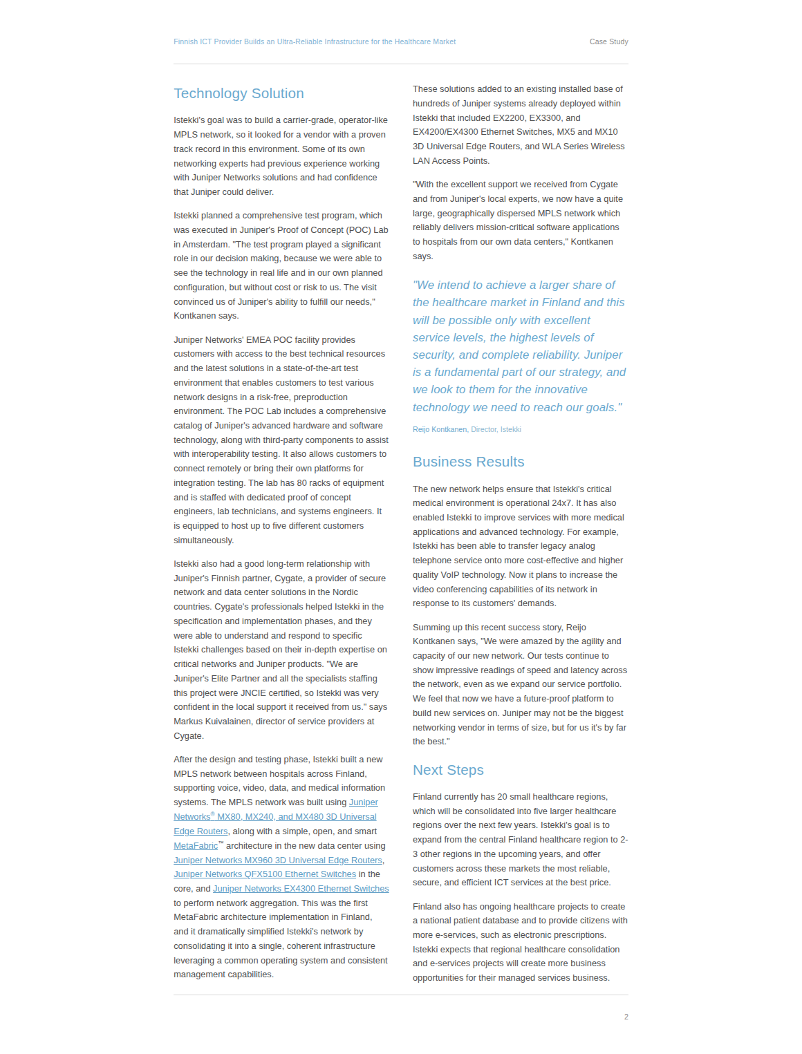Finnish ICT Provider Builds an Ultra-Reliable Infrastructure for the Healthcare Market Case Study
Technology Solution
Istekki's goal was to build a carrier-grade, operator-like MPLS network, so it looked for a vendor with a proven track record in this environment. Some of its own networking experts had previous experience working with Juniper Networks solutions and had confidence that Juniper could deliver.
Istekki planned a comprehensive test program, which was executed in Juniper's Proof of Concept (POC) Lab in Amsterdam. "The test program played a significant role in our decision making, because we were able to see the technology in real life and in our own planned configuration, but without cost or risk to us. The visit convinced us of Juniper's ability to fulfill our needs," Kontkanen says.
Juniper Networks' EMEA POC facility provides customers with access to the best technical resources and the latest solutions in a state-of-the-art test environment that enables customers to test various network designs in a risk-free, preproduction environment. The POC Lab includes a comprehensive catalog of Juniper's advanced hardware and software technology, along with third-party components to assist with interoperability testing. It also allows customers to connect remotely or bring their own platforms for integration testing. The lab has 80 racks of equipment and is staffed with dedicated proof of concept engineers, lab technicians, and systems engineers. It is equipped to host up to five different customers simultaneously.
Istekki also had a good long-term relationship with Juniper's Finnish partner, Cygate, a provider of secure network and data center solutions in the Nordic countries. Cygate's professionals helped Istekki in the specification and implementation phases, and they were able to understand and respond to specific Istekki challenges based on their in-depth expertise on critical networks and Juniper products. "We are Juniper's Elite Partner and all the specialists staffing this project were JNCIE certified, so Istekki was very confident in the local support it received from us." says Markus Kuivalainen, director of service providers at Cygate.
After the design and testing phase, Istekki built a new MPLS network between hospitals across Finland, supporting voice, video, data, and medical information systems. The MPLS network was built using Juniper Networks® MX80, MX240, and MX480 3D Universal Edge Routers, along with a simple, open, and smart MetaFabric™ architecture in the new data center using Juniper Networks MX960 3D Universal Edge Routers, Juniper Networks QFX5100 Ethernet Switches in the core, and Juniper Networks EX4300 Ethernet Switches to perform network aggregation. This was the first MetaFabric architecture implementation in Finland, and it dramatically simplified Istekki's network by consolidating it into a single, coherent infrastructure leveraging a common operating system and consistent management capabilities.
These solutions added to an existing installed base of hundreds of Juniper systems already deployed within Istekki that included EX2200, EX3300, and EX4200/EX4300 Ethernet Switches, MX5 and MX10 3D Universal Edge Routers, and WLA Series Wireless LAN Access Points.
"With the excellent support we received from Cygate and from Juniper's local experts, we now have a quite large, geographically dispersed MPLS network which reliably delivers mission-critical software applications to hospitals from our own data centers," Kontkanen says.
"We intend to achieve a larger share of the healthcare market in Finland and this will be possible only with excellent service levels, the highest levels of security, and complete reliability. Juniper is a fundamental part of our strategy, and we look to them for the innovative technology we need to reach our goals."
Reijo Kontkanen, Director, Istekki
Business Results
The new network helps ensure that Istekki's critical medical environment is operational 24x7. It has also enabled Istekki to improve services with more medical applications and advanced technology. For example, Istekki has been able to transfer legacy analog telephone service onto more cost-effective and higher quality VoIP technology. Now it plans to increase the video conferencing capabilities of its network in response to its customers' demands.
Summing up this recent success story, Reijo Kontkanen says, "We were amazed by the agility and capacity of our new network. Our tests continue to show impressive readings of speed and latency across the network, even as we expand our service portfolio. We feel that now we have a future-proof platform to build new services on. Juniper may not be the biggest networking vendor in terms of size, but for us it's by far the best."
Next Steps
Finland currently has 20 small healthcare regions, which will be consolidated into five larger healthcare regions over the next few years. Istekki's goal is to expand from the central Finland healthcare region to 2-3 other regions in the upcoming years, and offer customers across these markets the most reliable, secure, and efficient ICT services at the best price.
Finland also has ongoing healthcare projects to create a national patient database and to provide citizens with more e-services, such as electronic prescriptions. Istekki expects that regional healthcare consolidation and e-services projects will create more business opportunities for their managed services business.
2